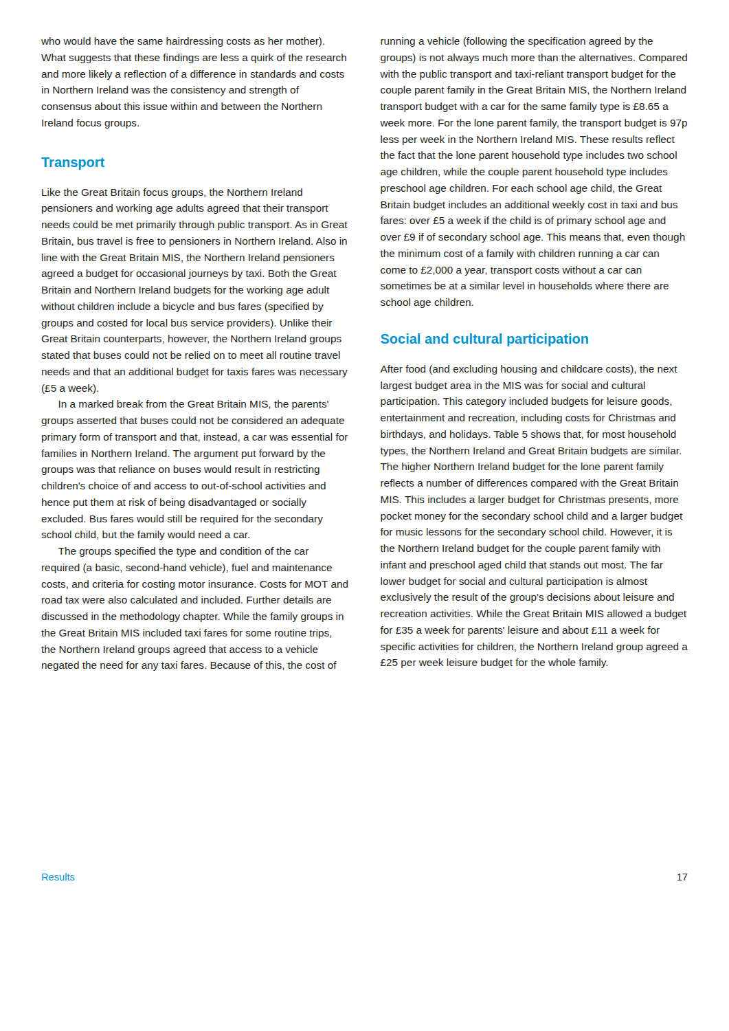who would have the same hairdressing costs as her mother). What suggests that these findings are less a quirk of the research and more likely a reflection of a difference in standards and costs in Northern Ireland was the consistency and strength of consensus about this issue within and between the Northern Ireland focus groups.
Transport
Like the Great Britain focus groups, the Northern Ireland pensioners and working age adults agreed that their transport needs could be met primarily through public transport. As in Great Britain, bus travel is free to pensioners in Northern Ireland. Also in line with the Great Britain MIS, the Northern Ireland pensioners agreed a budget for occasional journeys by taxi. Both the Great Britain and Northern Ireland budgets for the working age adult without children include a bicycle and bus fares (specified by groups and costed for local bus service providers). Unlike their Great Britain counterparts, however, the Northern Ireland groups stated that buses could not be relied on to meet all routine travel needs and that an additional budget for taxis fares was necessary (£5 a week).
In a marked break from the Great Britain MIS, the parents' groups asserted that buses could not be considered an adequate primary form of transport and that, instead, a car was essential for families in Northern Ireland. The argument put forward by the groups was that reliance on buses would result in restricting children's choice of and access to out-of-school activities and hence put them at risk of being disadvantaged or socially excluded. Bus fares would still be required for the secondary school child, but the family would need a car.
The groups specified the type and condition of the car required (a basic, second-hand vehicle), fuel and maintenance costs, and criteria for costing motor insurance. Costs for MOT and road tax were also calculated and included. Further details are discussed in the methodology chapter. While the family groups in the Great Britain MIS included taxi fares for some routine trips, the Northern Ireland groups agreed that access to a vehicle negated the need for any taxi fares. Because of this, the cost of running a vehicle (following the specification agreed by the groups) is not always much more than the alternatives. Compared with the public transport and taxi-reliant transport budget for the couple parent family in the Great Britain MIS, the Northern Ireland transport budget with a car for the same family type is £8.65 a week more. For the lone parent family, the transport budget is 97p less per week in the Northern Ireland MIS. These results reflect the fact that the lone parent household type includes two school age children, while the couple parent household type includes preschool age children. For each school age child, the Great Britain budget includes an additional weekly cost in taxi and bus fares: over £5 a week if the child is of primary school age and over £9 if of secondary school age. This means that, even though the minimum cost of a family with children running a car can come to £2,000 a year, transport costs without a car can sometimes be at a similar level in households where there are school age children.
Social and cultural participation
After food (and excluding housing and childcare costs), the next largest budget area in the MIS was for social and cultural participation. This category included budgets for leisure goods, entertainment and recreation, including costs for Christmas and birthdays, and holidays. Table 5 shows that, for most household types, the Northern Ireland and Great Britain budgets are similar. The higher Northern Ireland budget for the lone parent family reflects a number of differences compared with the Great Britain MIS. This includes a larger budget for Christmas presents, more pocket money for the secondary school child and a larger budget for music lessons for the secondary school child. However, it is the Northern Ireland budget for the couple parent family with infant and preschool aged child that stands out most. The far lower budget for social and cultural participation is almost exclusively the result of the group's decisions about leisure and recreation activities. While the Great Britain MIS allowed a budget for £35 a week for parents' leisure and about £11 a week for specific activities for children, the Northern Ireland group agreed a £25 per week leisure budget for the whole family.
Results 17